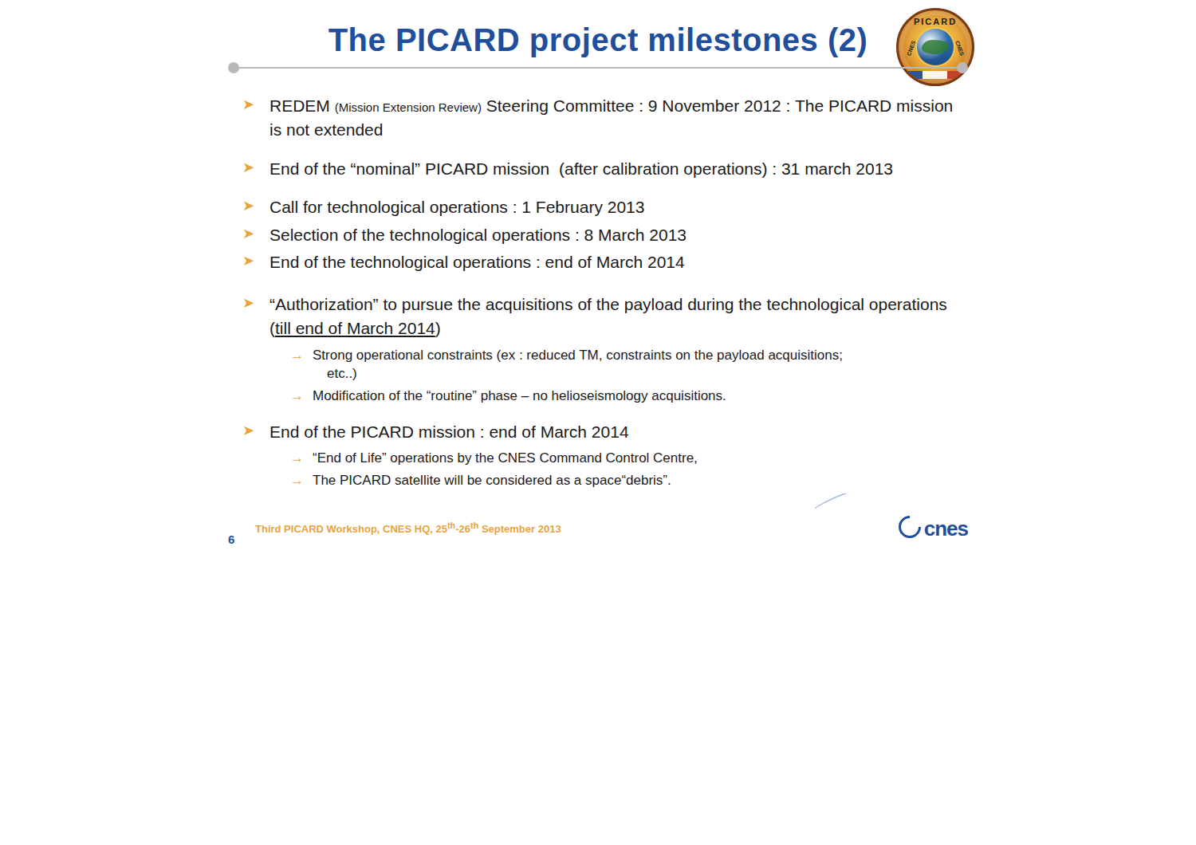PICARD
CNES
CNES
The PICARD project milestones (2)
REDEM (Mission Extension Review) Steering Committee : 9 November 2012 : The PICARD mission is not extended
End of the “nominal” PICARD mission (after calibration operations) : 31 march 2013
Call for technological operations : 1 February 2013
Selection of the technological operations : 8 March 2013
End of the technological operations : end of March 2014
“Authorization” to pursue the acquisitions of the payload during the technological operations (till end of March 2014)
Strong operational constraints (ex : reduced TM, constraints on the payload acquisitions;etc..)
Modification of the “routine” phase – no helioseismology acquisitions.
End of the PICARD mission : end of March 2014
“End of Life” operations by the CNES Command Control Centre,
The PICARD satellite will be considered as a space“debris”.
6
Third PICARD Workshop, CNES HQ, 25th-26th September 2013
cnes